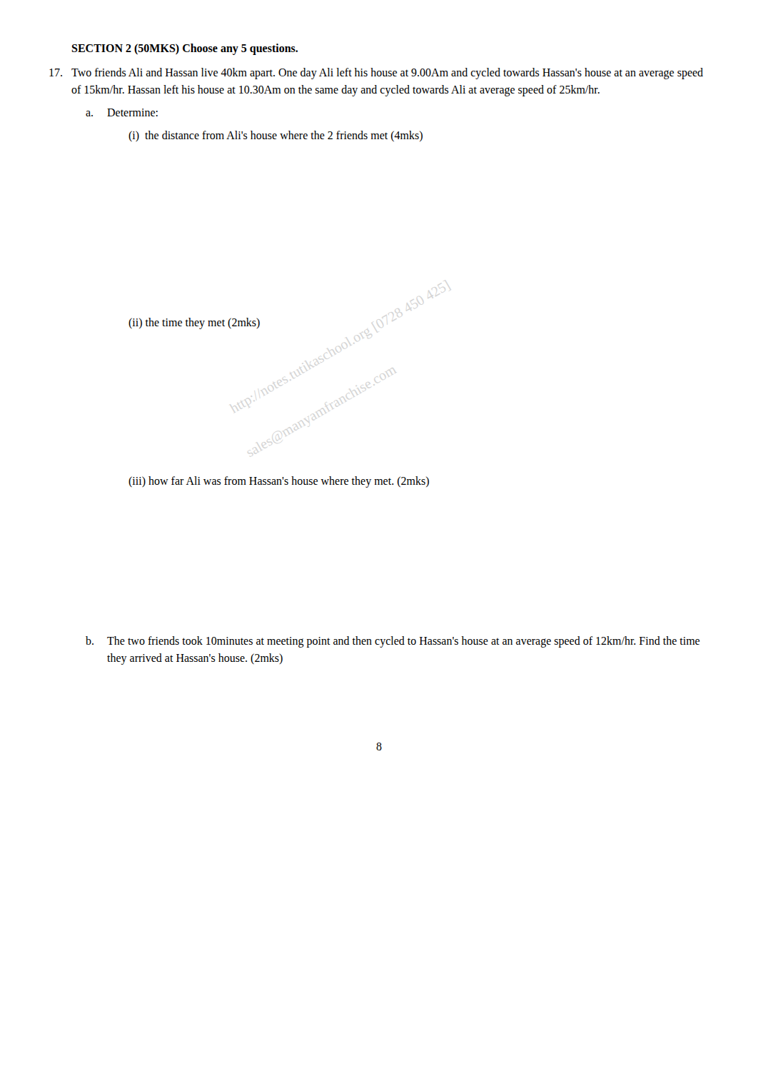http://notes.tutikaschool.org [0728 450 425]
sales@manyamfranchise.com
SECTION 2 (50MKS) Choose any 5 questions.
Two friends Ali and Hassan live 40km apart. One day Ali left his house at 9.00Am and cycled towards Hassan's house at an average speed of 15km/hr. Hassan left his house at 10.30Am on the same day and cycled towards Ali at average speed of 25km/hr.
Determine:
(i) the distance from Ali's house where the 2 friends met (4mks)
(ii) the time they met (2mks)
(iii) how far Ali was from Hassan's house where they met. (2mks)
The two friends took 10minutes at meeting point and then cycled to Hassan's house at an average speed of 12km/hr. Find the time they arrived at Hassan's house. (2mks)
8